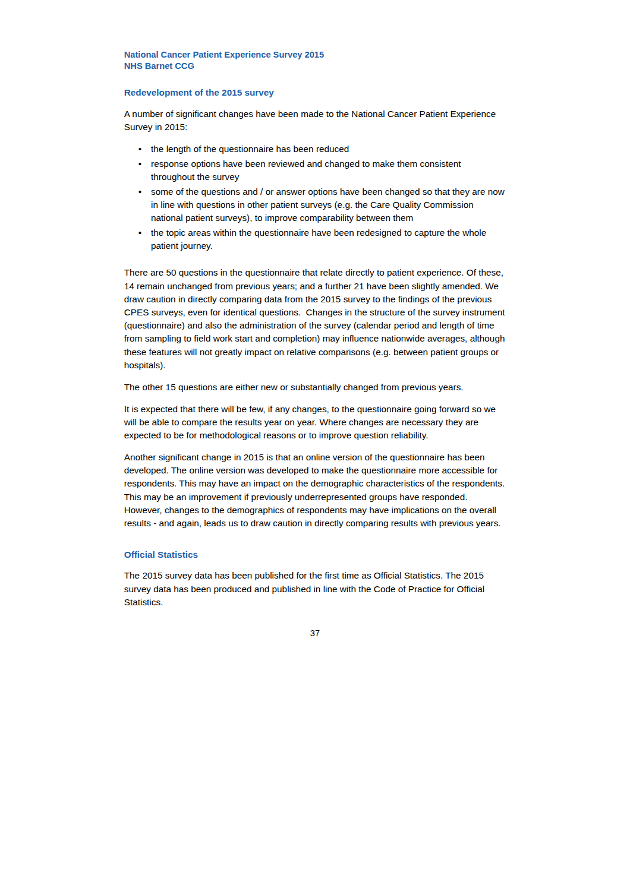National Cancer Patient Experience Survey 2015
NHS Barnet CCG
Redevelopment of the 2015 survey
A number of significant changes have been made to the National Cancer Patient Experience Survey in 2015:
the length of the questionnaire has been reduced
response options have been reviewed and changed to make them consistent throughout the survey
some of the questions and / or answer options have been changed so that they are now in line with questions in other patient surveys (e.g. the Care Quality Commission national patient surveys), to improve comparability between them
the topic areas within the questionnaire have been redesigned to capture the whole patient journey.
There are 50 questions in the questionnaire that relate directly to patient experience. Of these, 14 remain unchanged from previous years; and a further 21 have been slightly amended. We draw caution in directly comparing data from the 2015 survey to the findings of the previous CPES surveys, even for identical questions. Changes in the structure of the survey instrument (questionnaire) and also the administration of the survey (calendar period and length of time from sampling to field work start and completion) may influence nationwide averages, although these features will not greatly impact on relative comparisons (e.g. between patient groups or hospitals).
The other 15 questions are either new or substantially changed from previous years.
It is expected that there will be few, if any changes, to the questionnaire going forward so we will be able to compare the results year on year. Where changes are necessary they are expected to be for methodological reasons or to improve question reliability.
Another significant change in 2015 is that an online version of the questionnaire has been developed. The online version was developed to make the questionnaire more accessible for respondents. This may have an impact on the demographic characteristics of the respondents. This may be an improvement if previously underrepresented groups have responded. However, changes to the demographics of respondents may have implications on the overall results - and again, leads us to draw caution in directly comparing results with previous years.
Official Statistics
The 2015 survey data has been published for the first time as Official Statistics. The 2015 survey data has been produced and published in line with the Code of Practice for Official Statistics.
37